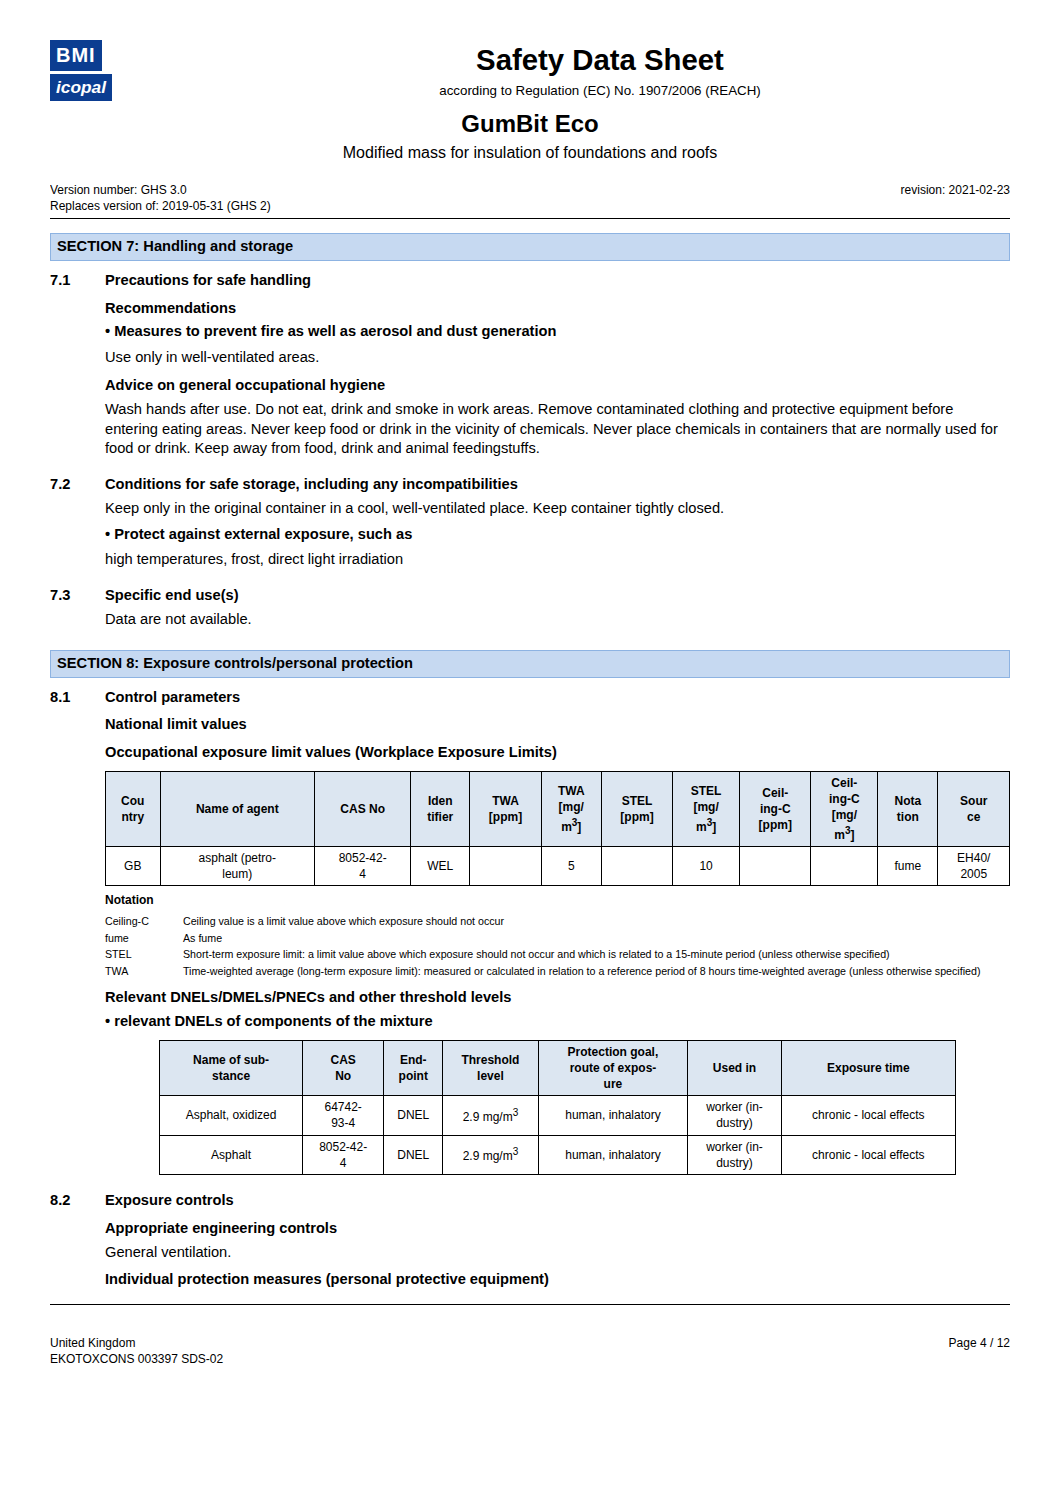BMI
icopal
Safety Data Sheet
according to Regulation (EC) No. 1907/2006 (REACH)
GumBit Eco
Modified mass for insulation of foundations and roofs
Version number: GHS 3.0
Replaces version of: 2019-05-31 (GHS 2)
revision: 2021-02-23
SECTION 7: Handling and storage
7.1
Precautions for safe handling
Recommendations
• Measures to prevent fire as well as aerosol and dust generation
Use only in well-ventilated areas.
Advice on general occupational hygiene
Wash hands after use. Do not eat, drink and smoke in work areas. Remove contaminated clothing and protective equipment before entering eating areas. Never keep food or drink in the vicinity of chemicals. Never place chemicals in containers that are normally used for food or drink. Keep away from food, drink and animal feedingstuffs.
7.2
Conditions for safe storage, including any incompatibilities
Keep only in the original container in a cool, well-ventilated place. Keep container tightly closed.
• Protect against external exposure, such as
high temperatures, frost, direct light irradiation
7.3
Specific end use(s)
Data are not available.
SECTION 8: Exposure controls/personal protection
8.1
Control parameters
National limit values
Occupational exposure limit values (Workplace Exposure Limits)
| Cou ntry | Name of agent | CAS No | Iden tifier | TWA [ppm] | TWA [mg/ m 3 ] | STEL [ppm] | STEL [mg/ m 3 ] | Ceil- ing-C [ppm] | Ceil- ing-C [mg/ m 3 ] | Nota tion | Sour ce |
| --- | --- | --- | --- | --- | --- | --- | --- | --- | --- | --- | --- |
| GB | asphalt (petro- leum) | 8052-42- 4 | WEL | | 5 | | 10 | | | fume | EH40/ 2005 |
Notation
| Ceiling-C | Ceiling value is a limit value above which exposure should not occur |
| fume | As fume |
| STEL | Short-term exposure limit: a limit value above which exposure should not occur and which is related to a 15-minute period (unless otherwise specified) |
| TWA | Time-weighted average (long-term exposure limit): measured or calculated in relation to a reference period of 8 hours time-weighted average (unless otherwise specified) |
Relevant DNELs/DMELs/PNECs and other threshold levels
• relevant DNELs of components of the mixture
| Name of sub- stance | CAS No | End- point | Threshold level | Protection goal, route of expos- ure | Used in | Exposure time |
| --- | --- | --- | --- | --- | --- | --- |
| Asphalt, oxidized | 64742- 93-4 | DNEL | 2.9 mg/m 3 | human, inhalatory | worker (in- dustry) | chronic - local effects |
| Asphalt | 8052-42- 4 | DNEL | 2.9 mg/m 3 | human, inhalatory | worker (in- dustry) | chronic - local effects |
8.2
Exposure controls
Appropriate engineering controls
General ventilation.
Individual protection measures (personal protective equipment)
United Kingdom
EKOTOXCONS 003397 SDS-02
Page 4 / 12